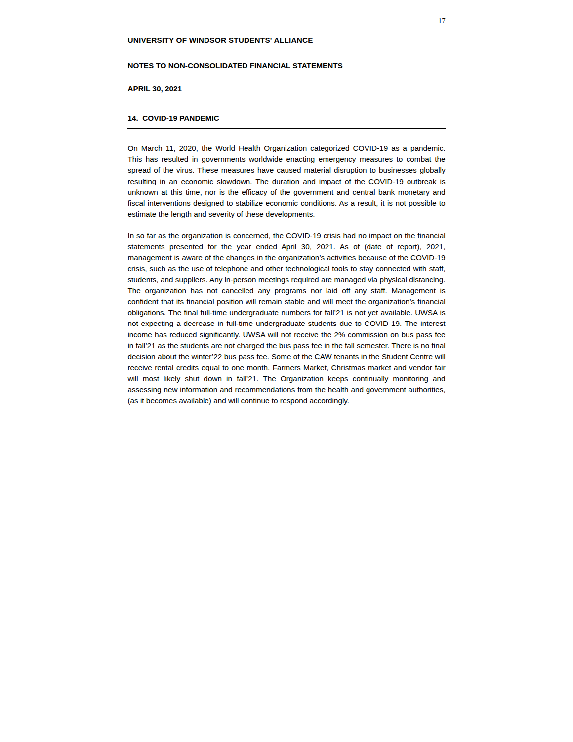17
UNIVERSITY OF WINDSOR STUDENTS' ALLIANCE
NOTES TO NON-CONSOLIDATED FINANCIAL STATEMENTS
APRIL 30, 2021
14. COVID-19 PANDEMIC
On March 11, 2020, the World Health Organization categorized COVID-19 as a pandemic. This has resulted in governments worldwide enacting emergency measures to combat the spread of the virus. These measures have caused material disruption to businesses globally resulting in an economic slowdown. The duration and impact of the COVID-19 outbreak is unknown at this time, nor is the efficacy of the government and central bank monetary and fiscal interventions designed to stabilize economic conditions. As a result, it is not possible to estimate the length and severity of these developments.
In so far as the organization is concerned, the COVID-19 crisis had no impact on the financial statements presented for the year ended April 30, 2021. As of (date of report), 2021, management is aware of the changes in the organization’s activities because of the COVID-19 crisis, such as the use of telephone and other technological tools to stay connected with staff, students, and suppliers. Any in-person meetings required are managed via physical distancing. The organization has not cancelled any programs nor laid off any staff. Management is confident that its financial position will remain stable and will meet the organization’s financial obligations. The final full-time undergraduate numbers for fall’21 is not yet available. UWSA is not expecting a decrease in full-time undergraduate students due to COVID 19. The interest income has reduced significantly. UWSA will not receive the 2% commission on bus pass fee in fall’21 as the students are not charged the bus pass fee in the fall semester. There is no final decision about the winter’22 bus pass fee. Some of the CAW tenants in the Student Centre will receive rental credits equal to one month. Farmers Market, Christmas market and vendor fair will most likely shut down in fall’21. The Organization keeps continually monitoring and assessing new information and recommendations from the health and government authorities, (as it becomes available) and will continue to respond accordingly.